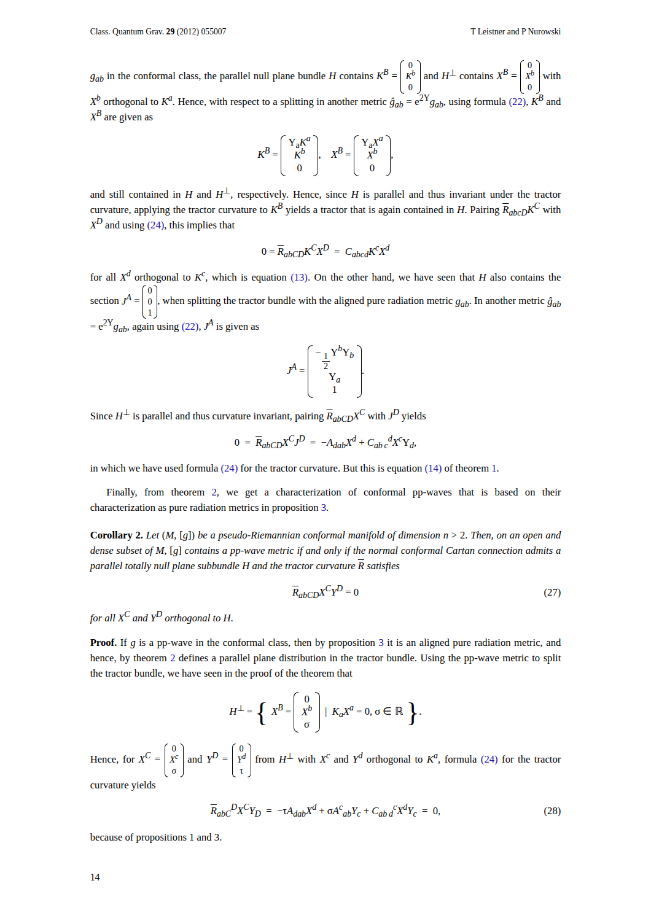Class. Quantum Grav. 29 (2012) 055007
T Leistner and P Nurowski
gab in the conformal class, the parallel null plane bundle H contains KB = 0 Kb 0 and H⊥ contains XB = 0 Xb 0 with Xb orthogonal to Ka. Hence, with respect to a splitting in another metric ĝab = e2Υgab, using formula (22), KB and XB are given as
KB = ΥaKa Kb 0, XB = ΥaXa Xb 0,
and still contained in H and H⊥, respectively. Hence, since H is parallel and thus invariant under the tractor curvature, applying the tractor curvature to KB yields a tractor that is again contained in H. Pairing RabcDKC with XD and using (24), this implies that
0 = RabCDKCXD = CabcdKcXd
for all Xd orthogonal to Kc, which is equation (13). On the other hand, we have seen that H also contains the section JA = 001, when splitting the tractor bundle with the aligned pure radiation metric gab. In another metric ĝab = e2Υgab, again using (22), JA is given as
JA = −12 ΥbΥb Υa 1.
Since H⊥ is parallel and thus curvature invariant, pairing RabCDXC with JD yields
0 = RabCDXCJD = −AdabXd + Cab cdXc Υd,
in which we have used formula (24) for the tractor curvature. But this is equation (14) of theorem 1.
Finally, from theorem 2, we get a characterization of conformal pp-waves that is based on their characterization as pure radiation metrics in proposition 3.
Corollary 2. Let (M, [g]) be a pseudo-Riemannian conformal manifold of dimension n > 2. Then, on an open and dense subset of M, [g] contains a pp-wave metric if and only if the normal conformal Cartan connection admits a parallel totally null plane subbundle H and the tractor curvature R satisfies
RabCDXCYD = 0 (27)
for all XC and YD orthogonal to H.
Proof. If g is a pp-wave in the conformal class, then by proposition 3 it is an aligned pure radiation metric, and hence, by theorem 2 defines a parallel plane distribution in the tractor bundle. Using the pp-wave metric to split the tractor bundle, we have seen in the proof of the theorem that
H⊥ = { XB = 0 Xb σ | KaXa = 0, σ ∈ ℝ } .
Hence, for XC = 0 Xc σ and YD = 0 Yd τ from H⊥ with Xc and Yd orthogonal to Ka, formula (24) for the tractor curvature yields
RabCDXCYD = −τAdabXd + σAcabYc + Cab dcXdYc = 0, (28)
because of propositions 1 and 3.
14